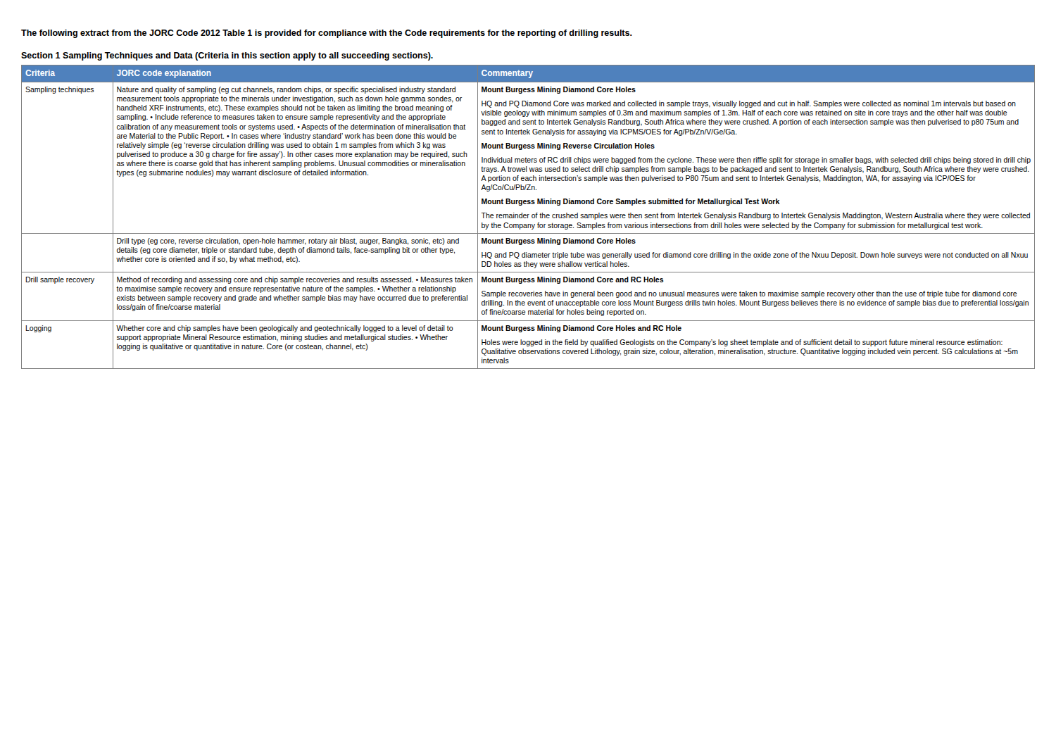The following extract from the JORC Code 2012 Table 1 is provided for compliance with the Code requirements for the reporting of drilling results.
Section 1 Sampling Techniques and Data (Criteria in this section apply to all succeeding sections).
| Criteria | JORC code explanation | Commentary |
| --- | --- | --- |
| Sampling techniques | Nature and quality of sampling (eg cut channels, random chips, or specific specialised industry standard measurement tools appropriate to the minerals under investigation, such as down hole gamma sondes, or handheld XRF instruments, etc). These examples should not be taken as limiting the broad meaning of sampling. • Include reference to measures taken to ensure sample representivity and the appropriate calibration of any measurement tools or systems used. • Aspects of the determination of mineralisation that are Material to the Public Report. • In cases where ‘industry standard’ work has been done this would be relatively simple (eg ‘reverse circulation drilling was used to obtain 1 m samples from which 3 kg was pulverised to produce a 30 g charge for fire assay’). In other cases more explanation may be required, such as where there is coarse gold that has inherent sampling problems. Unusual commodities or mineralisation types (eg submarine nodules) may warrant disclosure of detailed information. | Mount Burgess Mining Diamond Core Holes HQ and PQ Diamond Core was marked and collected in sample trays, visually logged and cut in half. Samples were collected as nominal 1m intervals but based on visible geology with minimum samples of 0.3m and maximum samples of 1.3m. Half of each core was retained on site in core trays and the other half was double bagged and sent to Intertek Genalysis Randburg, South Africa where they were crushed. A portion of each intersection sample was then pulverised to p80 75um and sent to Intertek Genalysis for assaying via ICPMS/OES for Ag/Pb/Zn/V/Ge/Ga. Mount Burgess Mining Reverse Circulation Holes Individual meters of RC drill chips were bagged from the cyclone. These were then riffle split for storage in smaller bags, with selected drill chips being stored in drill chip trays. A trowel was used to select drill chip samples from sample bags to be packaged and sent to Intertek Genalysis, Randburg, South Africa where they were crushed. A portion of each intersection’s sample was then pulverised to P80 75um and sent to Intertek Genalysis, Maddington, WA, for assaying via ICP/OES for Ag/Co/Cu/Pb/Zn. Mount Burgess Mining Diamond Core Samples submitted for Metallurgical Test Work The remainder of the crushed samples were then sent from Intertek Genalysis Randburg to Intertek Genalysis Maddington, Western Australia where they were collected by the Company for storage. Samples from various intersections from drill holes were selected by the Company for submission for metallurgical test work. |
| | Drill type (eg core, reverse circulation, open-hole hammer, rotary air blast, auger, Bangka, sonic, etc) and details (eg core diameter, triple or standard tube, depth of diamond tails, face-sampling bit or other type, whether core is oriented and if so, by what method, etc). | Mount Burgess Mining Diamond Core Holes HQ and PQ diameter triple tube was generally used for diamond core drilling in the oxide zone of the Nxuu Deposit. Down hole surveys were not conducted on all Nxuu DD holes as they were shallow vertical holes. |
| Drill sample recovery | Method of recording and assessing core and chip sample recoveries and results assessed. • Measures taken to maximise sample recovery and ensure representative nature of the samples. • Whether a relationship exists between sample recovery and grade and whether sample bias may have occurred due to preferential loss/gain of fine/coarse material | Mount Burgess Mining Diamond Core and RC Holes Sample recoveries have in general been good and no unusual measures were taken to maximise sample recovery other than the use of triple tube for diamond core drilling. In the event of unacceptable core loss Mount Burgess drills twin holes. Mount Burgess believes there is no evidence of sample bias due to preferential loss/gain of fine/coarse material for holes being reported on. |
| Logging | Whether core and chip samples have been geologically and geotechnically logged to a level of detail to support appropriate Mineral Resource estimation, mining studies and metallurgical studies. • Whether logging is qualitative or quantitative in nature. Core (or costean, channel, etc) | Mount Burgess Mining Diamond Core Holes and RC Hole Holes were logged in the field by qualified Geologists on the Company’s log sheet template and of sufficient detail to support future mineral resource estimation: Qualitative observations covered Lithology, grain size, colour, alteration, mineralisation, structure. Quantitative logging included vein percent. SG calculations at ~5m intervals |